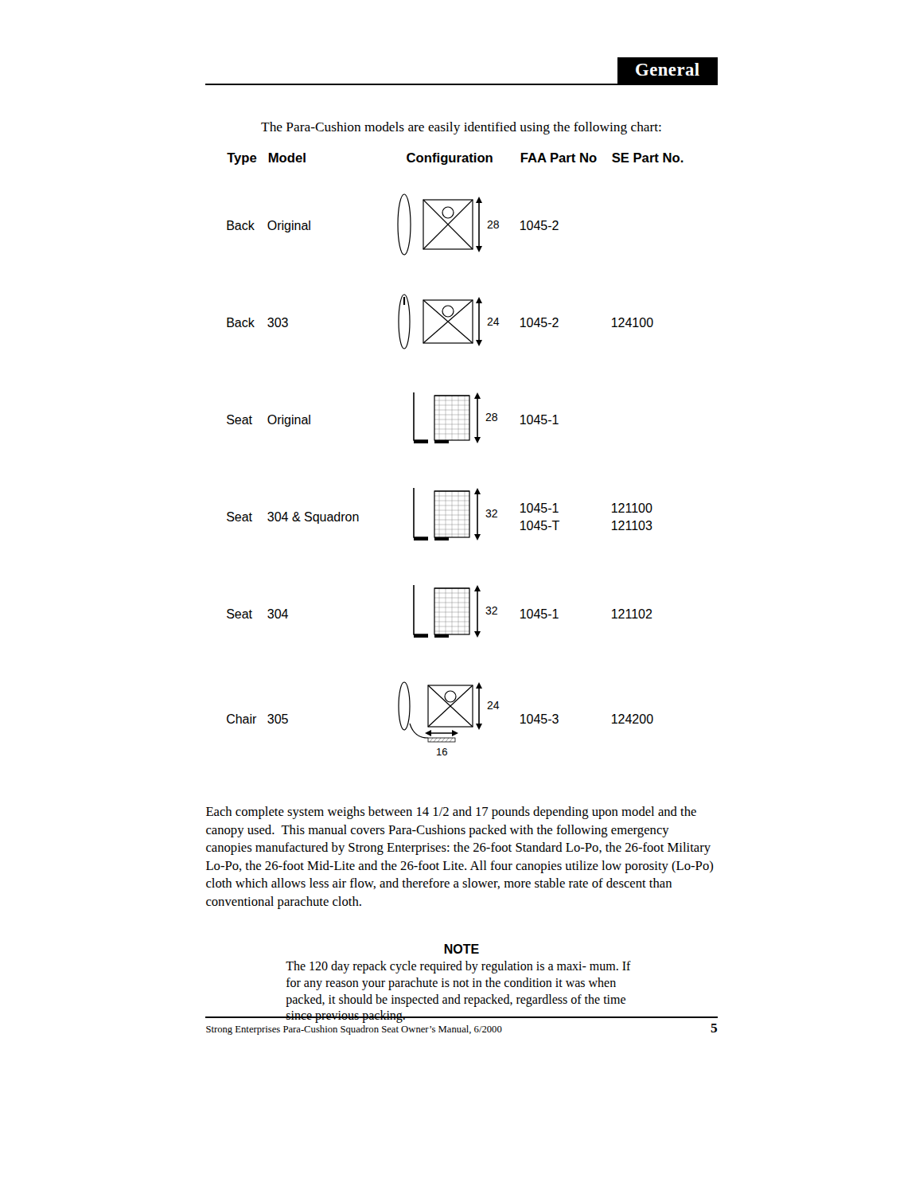General
The Para-Cushion models are easily identified using the following chart:
| Type | Model | Configuration | FAA Part No | SE Part No. |
| --- | --- | --- | --- | --- |
| Back | Original | 28 | 1045-2 | |
| Back | 303 | 24 | 1045-2 | 124100 |
| Seat | Original | 28 | 1045-1 | |
| Seat | 304 & Squadron | 32 | 1045-1 1045-T | 121100 121103 |
| Seat | 304 | 32 | 1045-1 | 121102 |
| Chair | 305 | 24 16 | 1045-3 | 124200 |
Each complete system weighs between 14 1/2 and 17 pounds depending upon model and the canopy used. This manual covers Para-Cushions packed with the following emergency canopies manufactured by Strong Enterprises: the 26-foot Standard Lo-Po, the 26-foot Military Lo-Po, the 26-foot Mid-Lite and the 26-foot Lite. All four canopies utilize low porosity (Lo-Po) cloth which allows less air flow, and therefore a slower, more stable rate of descent than conventional parachute cloth.
NOTE
The 120 day repack cycle required by regulation is a maxi- mum. If for any reason your parachute is not in the condition it was when packed, it should be inspected and repacked, regardless of the time since previous packing.
Strong Enterprises Para-Cushion Squadron Seat Owner’s Manual, 6/2000
5